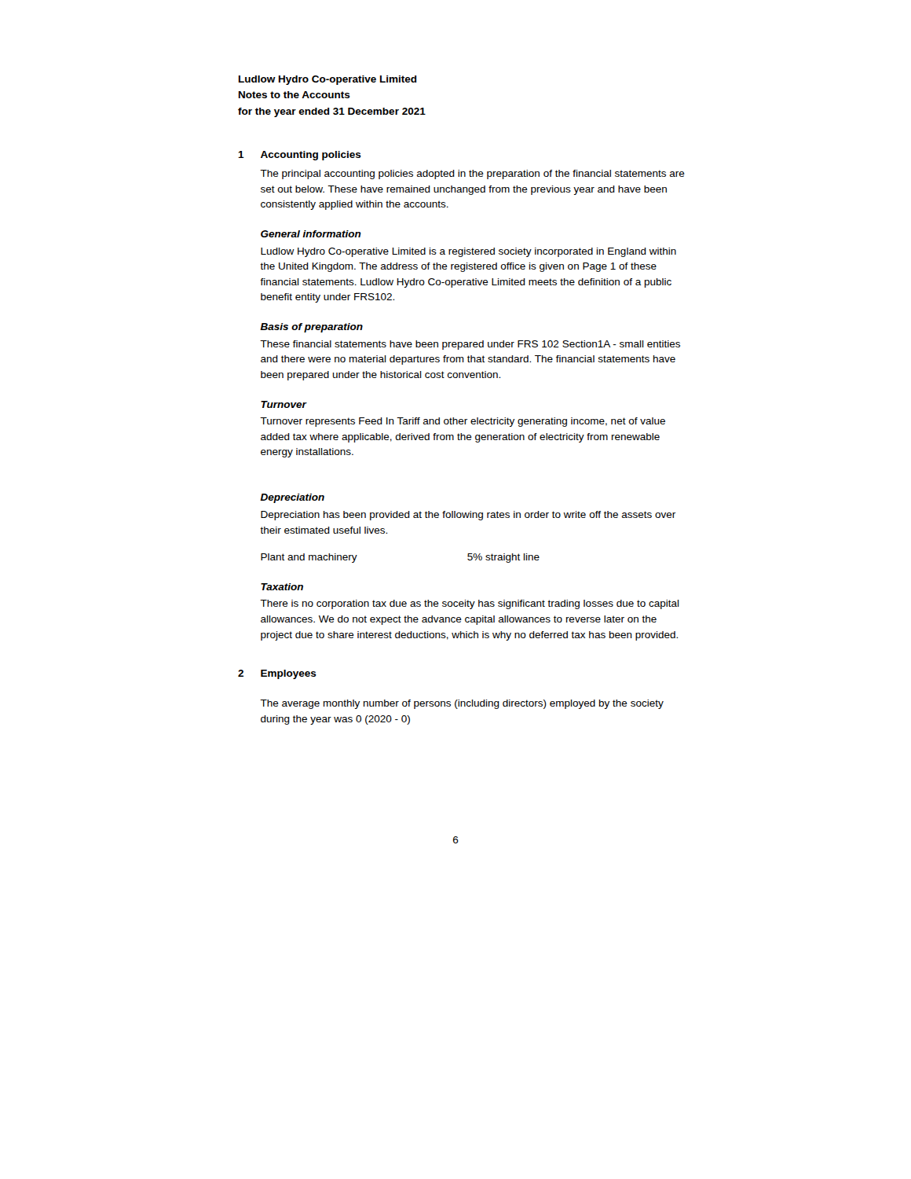Ludlow Hydro Co-operative Limited
Notes to the Accounts
for the year ended 31 December 2021
1
Accounting policies
The principal accounting policies adopted in the preparation of the financial statements are set out below. These have remained unchanged from the previous year and have been consistently applied within the accounts.
General information
Ludlow Hydro Co-operative Limited is a registered society incorporated in England within the United Kingdom. The address of the registered office is given on Page 1 of these financial statements. Ludlow Hydro Co-operative Limited meets the definition of a public benefit entity under FRS102.
Basis of preparation
These financial statements have been prepared under FRS 102 Section1A - small entities and there were no material departures from that standard. The financial statements have been prepared under the historical cost convention.
Turnover
Turnover represents Feed In Tariff and other electricity generating income, net of value added tax where applicable, derived from the generation of electricity from renewable energy installations.
Depreciation
Depreciation has been provided at the following rates in order to write off the assets over their estimated useful lives.
Plant and machinery
5% straight line
Taxation
There is no corporation tax due as the soceity has significant trading losses due to capital allowances. We do not expect the advance capital allowances to reverse later on the project due to share interest deductions, which is why no deferred tax has been provided.
2
Employees
The average monthly number of persons (including directors) employed by the society during the year was 0 (2020 - 0)
6